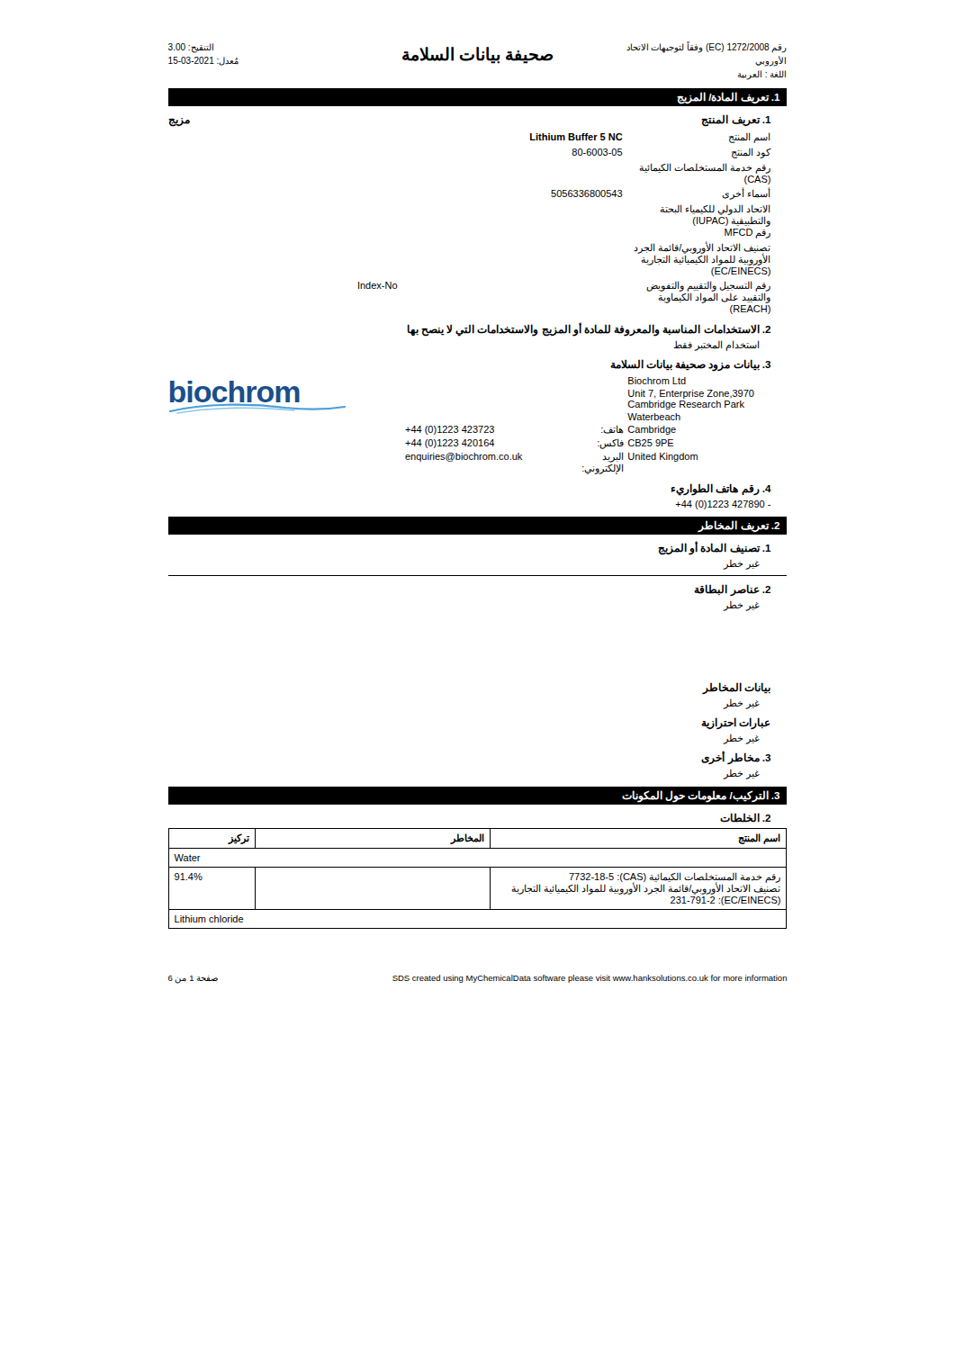رقم 1272/2008 (EC) وفقاً لتوجيهات الاتحاد الأوروبي
اللغة : العربية
صحيفة بيانات السلامة
التنقيح: 3.00
مُعدل: 15-03-2021
1. تعريف المادة/ المزيج
مزيج
1. تعريف المنتج
| اسم المنتج | Lithium Buffer 5 NC | | |
| كود المنتج | 80-6003-05 | | |
| رقم خدمة المستخلصات الكيمائية (CAS) | | | |
| أسماء أخرى | 5056336800543 | | |
| الاتحاد الدولي للكيمياء البحتة والتطبيقية (IUPAC) رقم MFCD | | | |
| تصنيف الاتحاد الأوروبي/قائمة الجرد الأوروبية للمواد الكيميائية التجارية (EC/EINECS) | | | |
| رقم التسجيل والتقييم والتفويض والتقييد على المواد الكيماوية (REACH) | | Index-No | |
2. الاستخدامات المناسبة والمعروفة للمادة أو المزيج والاستخدامات التي لا ينصح بها
استخدام المختبر فقط
3. بيانات مزود صحيفة بيانات السلامة
| Biochrom Ltd | | |
| Unit 7, Enterprise Zone,3970 Cambridge Research Park | | |
| Waterbeach | | |
| Cambridge | هاتف: | +44 (0)1223 423723 |
| CB25 9PE | فاكس: | +44 (0)1223 420164 |
| United Kingdom | البريد الإلكتروني: | enquiries@biochrom.co.uk |
bio chrom
4. رقم هاتف الطواريء
+44 (0)1223 427890 -
2. تعريف المخاطر
1. تصنيف المادة أو المزيج
غير خطر
2. عناصر البطاقة
غير خطر
بيانات المخاطر
غير خطر
عبارات احترازية
غير خطر
3. مخاطر أخرى
غير خطر
3. التركيب/ معلومات حول المكونات
2. الخلطات
| اسم المنتج | المخاطر | تركيز |
| --- | --- | --- |
| Water |
| رقم خدمة المستخلصات الكيمائية (CAS): 7732-18-5 تصنيف الاتحاد الأوروبي/قائمة الجرد الأوروبية للمواد الكيميائية التجارية (EC/EINECS): 231-791-2 | | 91.4% |
| Lithium chloride |
SDS created using MyChemicalData software please visit www.hanksolutions.co.uk for more information
صفحة 1 من 6